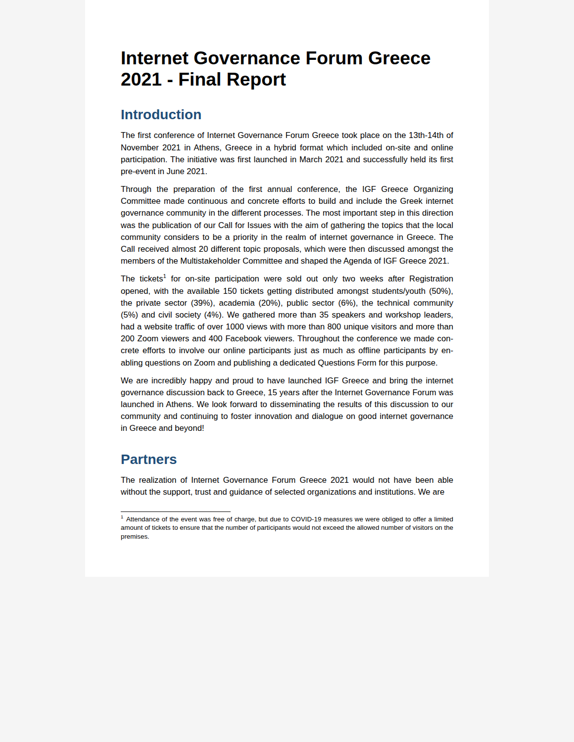Internet Governance Forum Greece 2021 - Final Report
Introduction
The first conference of Internet Governance Forum Greece took place on the 13th-14th of November 2021 in Athens, Greece in a hybrid format which included on-site and online participation. The initiative was first launched in March 2021 and successfully held its first pre-event in June 2021.
Through the preparation of the first annual conference, the IGF Greece Organizing Committee made continuous and concrete efforts to build and include the Greek internet governance community in the different processes. The most important step in this direction was the publication of our Call for Issues with the aim of gathering the topics that the local community considers to be a priority in the realm of internet governance in Greece. The Call received almost 20 different topic proposals, which were then discussed amongst the members of the Multistakeholder Committee and shaped the Agenda of IGF Greece 2021.
The tickets1 for on-site participation were sold out only two weeks after Registration opened, with the available 150 tickets getting distributed amongst students/youth (50%), the private sector (39%), academia (20%), public sector (6%), the technical community (5%) and civil society (4%). We gathered more than 35 speakers and workshop leaders, had a website traffic of over 1000 views with more than 800 unique visitors and more than 200 Zoom viewers and 400 Facebook viewers. Throughout the conference we made concrete efforts to involve our online participants just as much as offline participants by enabling questions on Zoom and publishing a dedicated Questions Form for this purpose.
We are incredibly happy and proud to have launched IGF Greece and bring the internet governance discussion back to Greece, 15 years after the Internet Governance Forum was launched in Athens. We look forward to disseminating the results of this discussion to our community and continuing to foster innovation and dialogue on good internet governance in Greece and beyond!
Partners
The realization of Internet Governance Forum Greece 2021 would not have been able without the support, trust and guidance of selected organizations and institutions. We are
1 Attendance of the event was free of charge, but due to COVID-19 measures we were obliged to offer a limited amount of tickets to ensure that the number of participants would not exceed the allowed number of visitors on the premises.